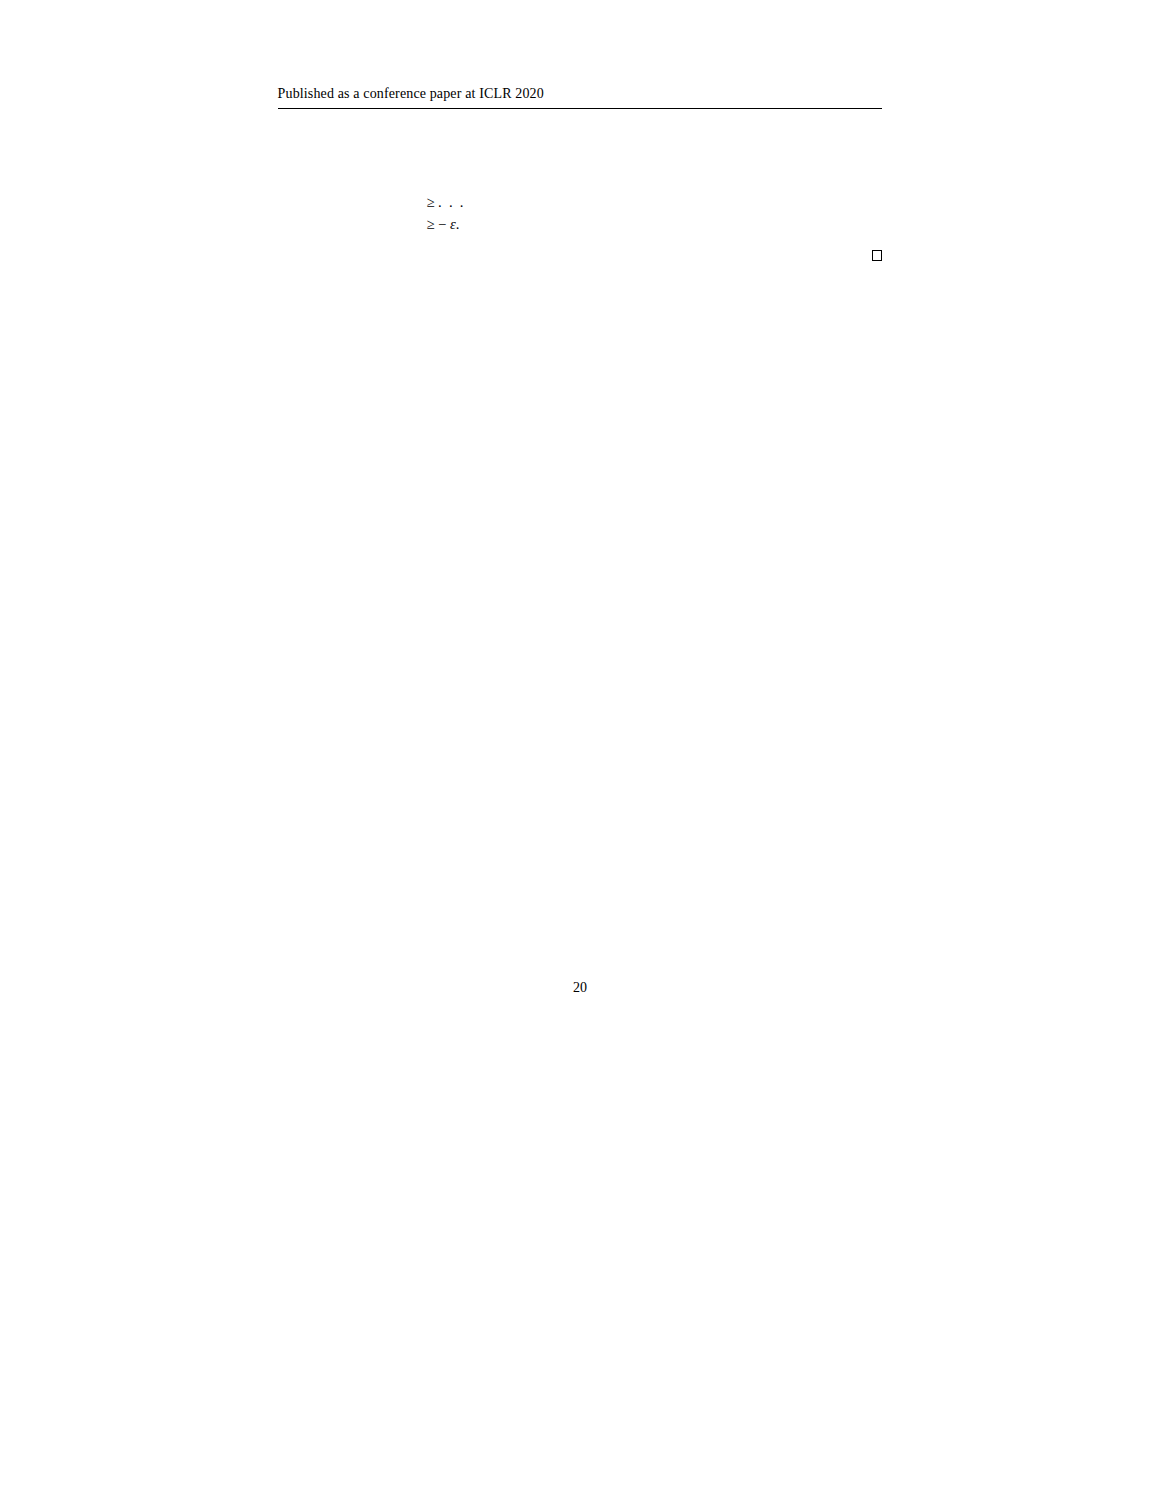Published as a conference paper at ICLR 2020
≥ . . .
≥ − ε.
20